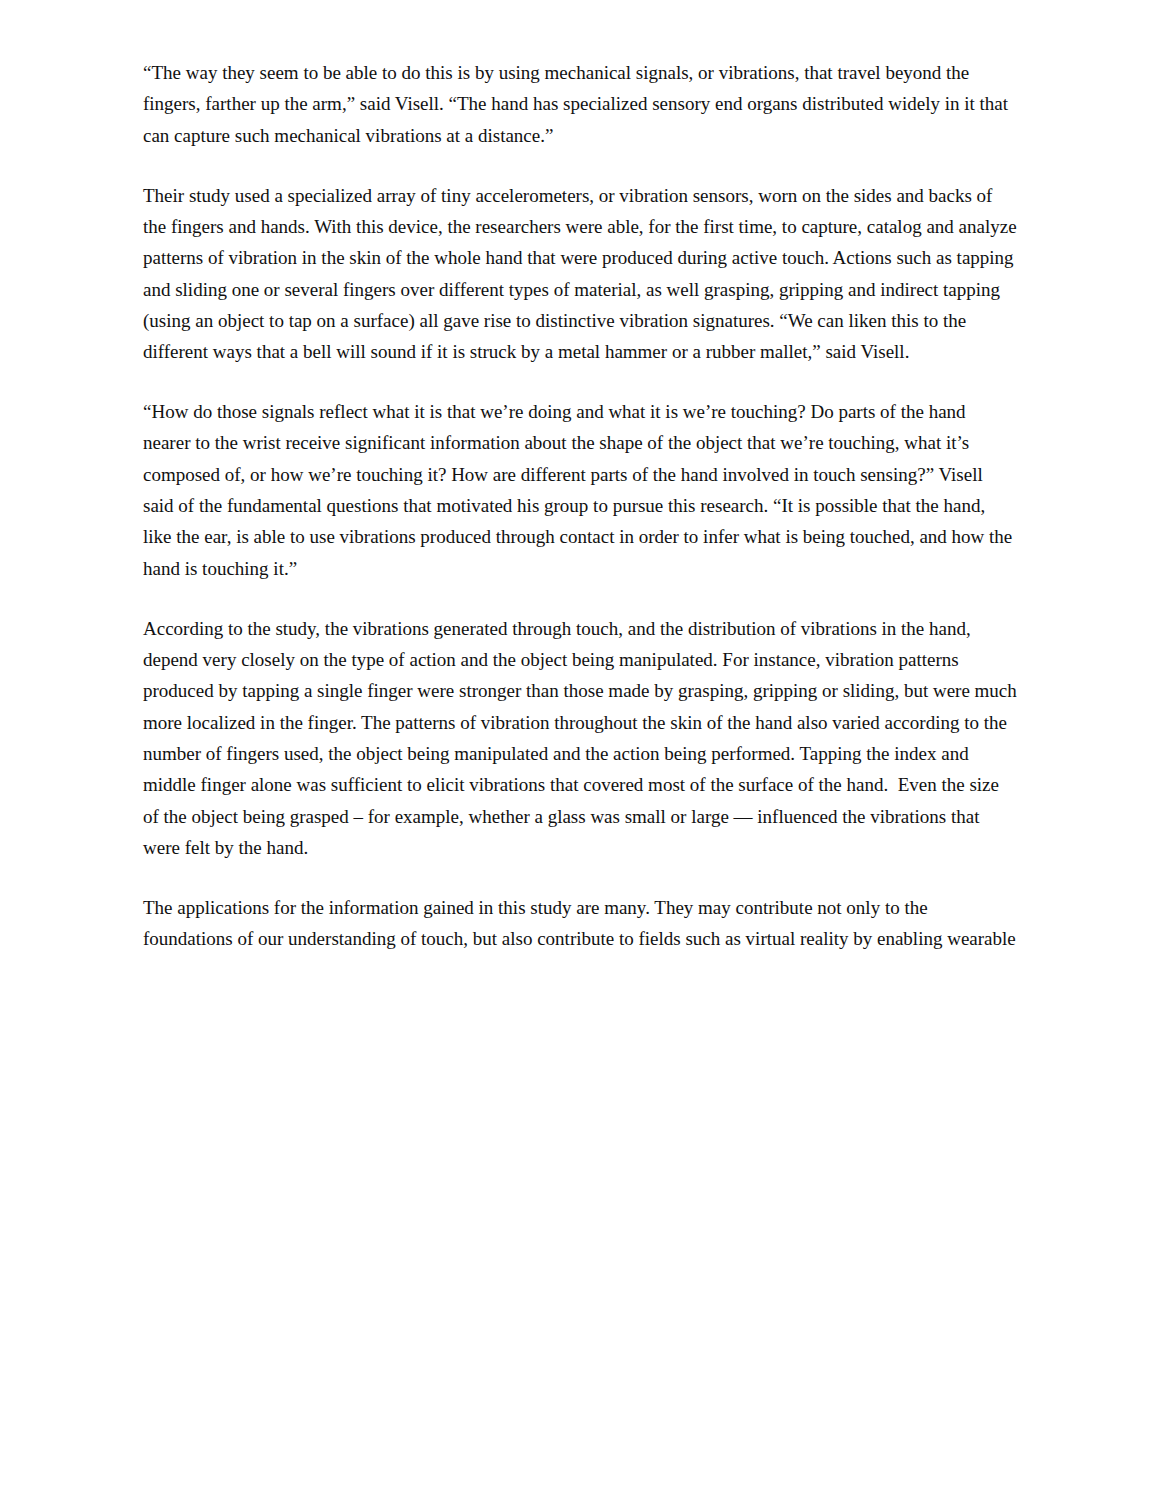“The way they seem to be able to do this is by using mechanical signals, or vibrations, that travel beyond the fingers, farther up the arm,” said Visell. “The hand has specialized sensory end organs distributed widely in it that can capture such mechanical vibrations at a distance.”
Their study used a specialized array of tiny accelerometers, or vibration sensors, worn on the sides and backs of the fingers and hands. With this device, the researchers were able, for the first time, to capture, catalog and analyze patterns of vibration in the skin of the whole hand that were produced during active touch. Actions such as tapping and sliding one or several fingers over different types of material, as well grasping, gripping and indirect tapping (using an object to tap on a surface) all gave rise to distinctive vibration signatures. “We can liken this to the different ways that a bell will sound if it is struck by a metal hammer or a rubber mallet,” said Visell.
“How do those signals reflect what it is that we’re doing and what it is we’re touching? Do parts of the hand nearer to the wrist receive significant information about the shape of the object that we’re touching, what it’s composed of, or how we’re touching it? How are different parts of the hand involved in touch sensing?” Visell said of the fundamental questions that motivated his group to pursue this research. “It is possible that the hand, like the ear, is able to use vibrations produced through contact in order to infer what is being touched, and how the hand is touching it.”
According to the study, the vibrations generated through touch, and the distribution of vibrations in the hand, depend very closely on the type of action and the object being manipulated. For instance, vibration patterns produced by tapping a single finger were stronger than those made by grasping, gripping or sliding, but were much more localized in the finger. The patterns of vibration throughout the skin of the hand also varied according to the number of fingers used, the object being manipulated and the action being performed. Tapping the index and middle finger alone was sufficient to elicit vibrations that covered most of the surface of the hand. Even the size of the object being grasped – for example, whether a glass was small or large — influenced the vibrations that were felt by the hand.
The applications for the information gained in this study are many. They may contribute not only to the foundations of our understanding of touch, but also contribute to fields such as virtual reality by enabling wearable